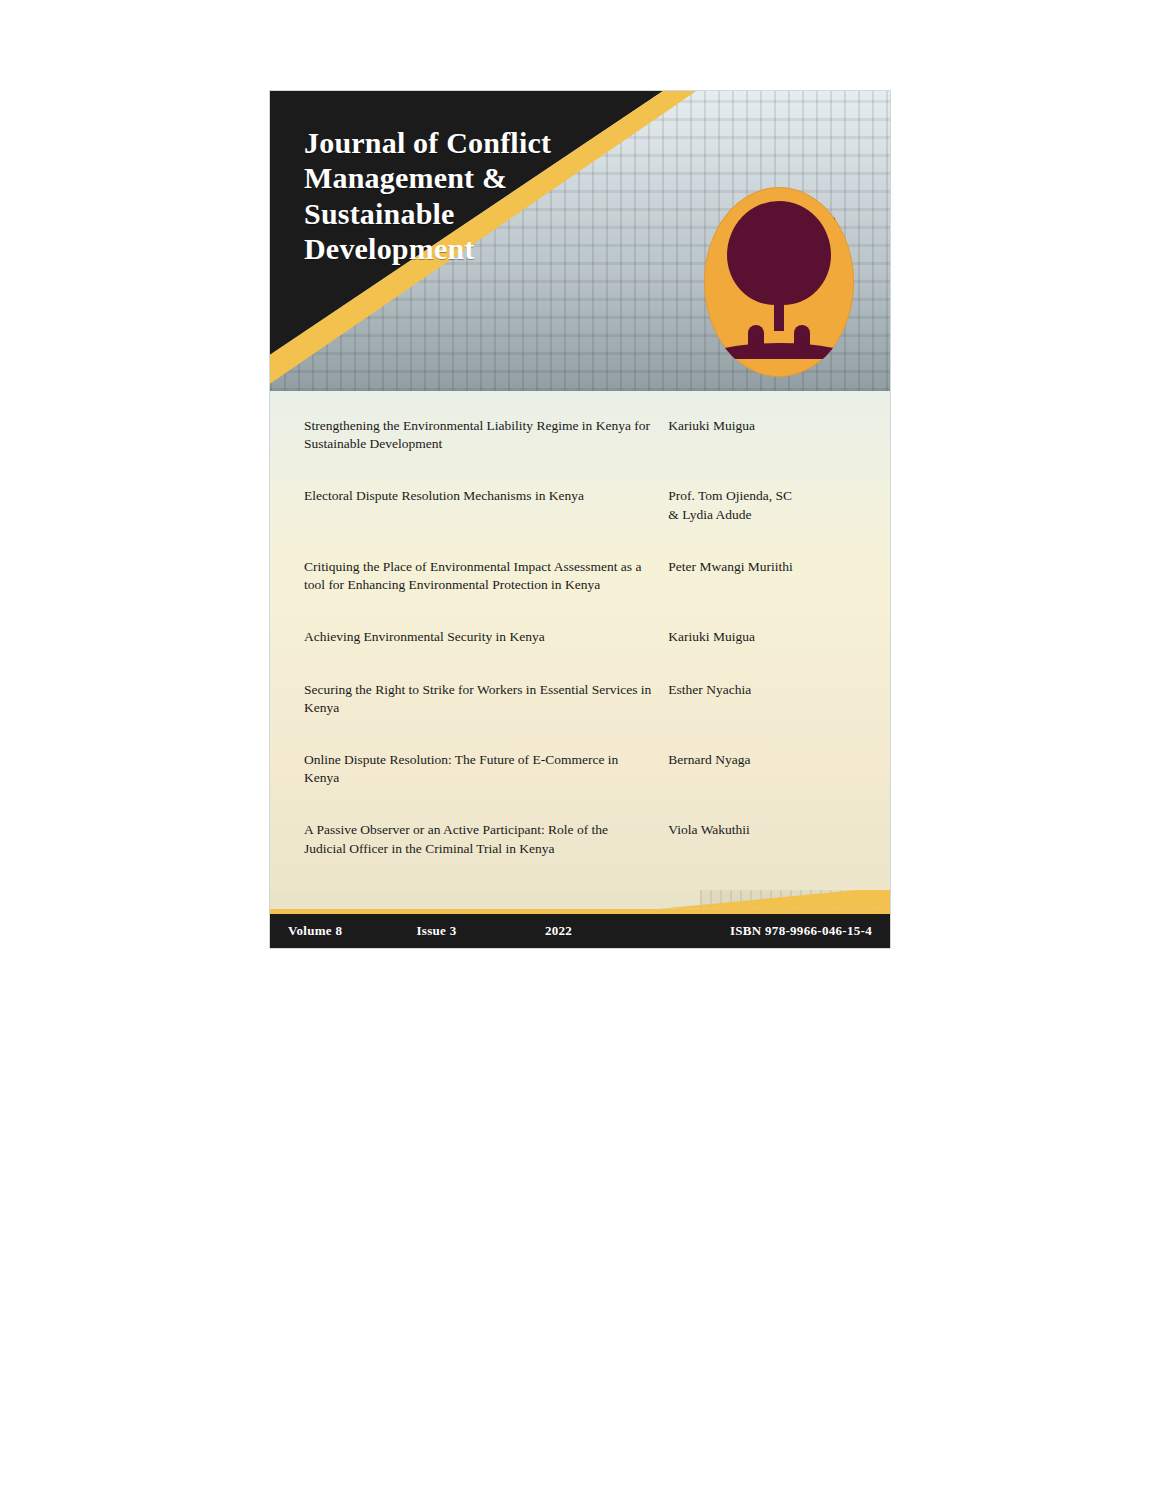Journal of Conflict
Management &
Sustainable
Development
| Strengthening the Environmental Liability Regime in Kenya for Sustainable Development | Kariuki Muigua |
| Electoral Dispute Resolution Mechanisms in Kenya | Prof. Tom Ojienda, SC & Lydia Adude |
| Critiquing the Place of Environmental Impact Assessment as a tool for Enhancing Environmental Protection in Kenya | Peter Mwangi Muriithi |
| Achieving Environmental Security in Kenya | Kariuki Muigua |
| Securing the Right to Strike for Workers in Essential Services in Kenya | Esther Nyachia |
| Online Dispute Resolution: The Future of E-Commerce in Kenya | Bernard Nyaga |
| A Passive Observer or an Active Participant: Role of the Judicial Officer in the Criminal Trial in Kenya | Viola Wakuthii |
Volume 8
Issue 3
2022
ISBN 978-9966-046-15-4